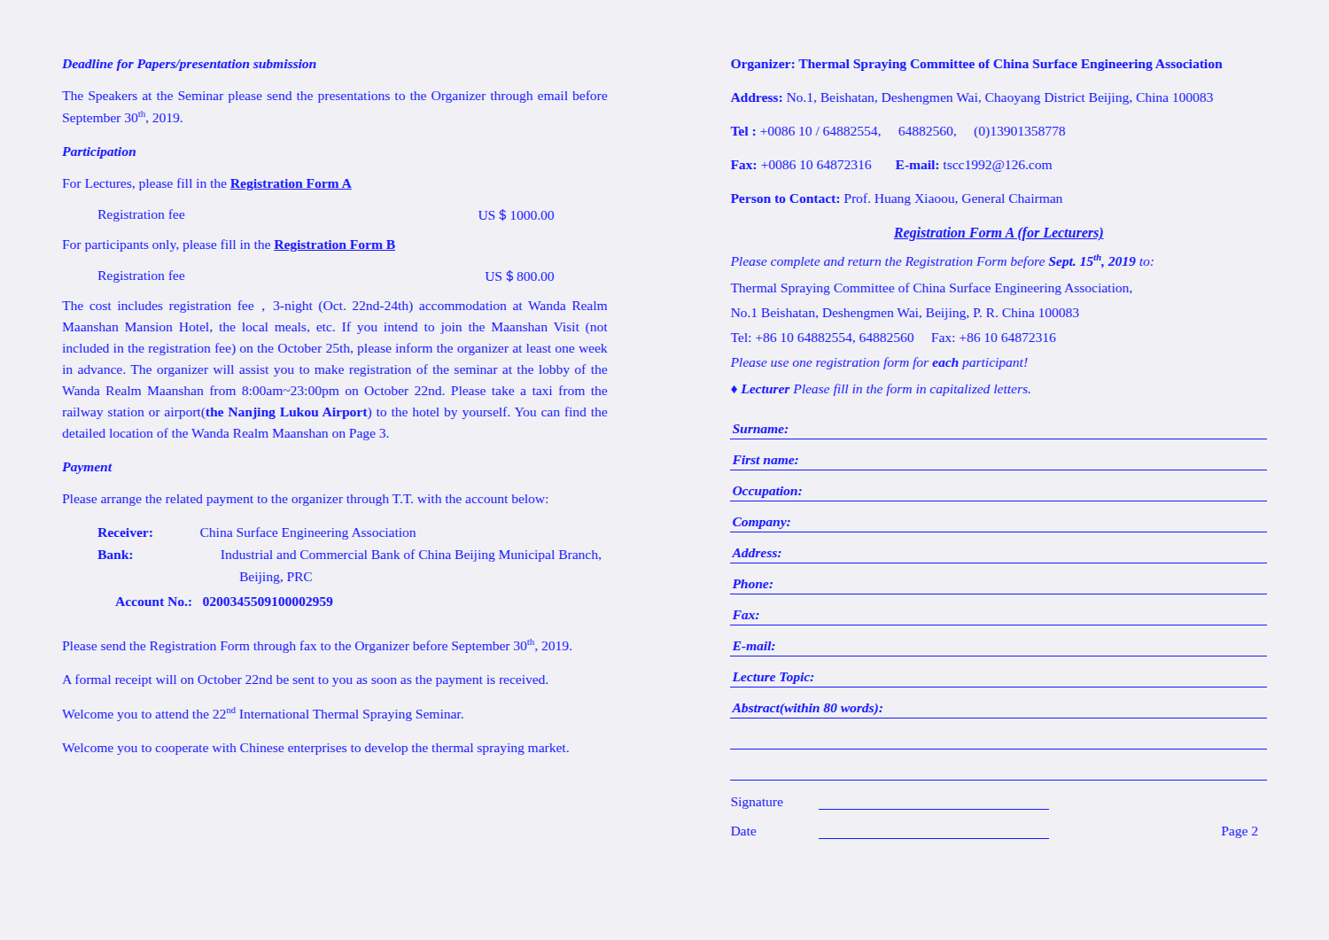Deadline for Papers/presentation submission
The Speakers at the Seminar please send the presentations to the Organizer through email before September 30th, 2019.
Participation
For Lectures, please fill in the Registration Form A
Registration fee US＄1000.00
For participants only, please fill in the Registration Form B
Registration fee US＄800.00
The cost includes registration fee，3-night (Oct. 22nd-24th) accommodation at Wanda Realm Maanshan Mansion Hotel, the local meals, etc. If you intend to join the Maanshan Visit (not included in the registration fee) on the October 25th, please inform the organizer at least one week in advance. The organizer will assist you to make registration of the seminar at the lobby of the Wanda Realm Maanshan from 8:00am~23:00pm on October 22nd. Please take a taxi from the railway station or airport(the Nanjing Lukou Airport) to the hotel by yourself. You can find the detailed location of the Wanda Realm Maanshan on Page 3.
Payment
Please arrange the related payment to the organizer through T.T. with the account below:
Receiver: China Surface Engineering Association
Bank: Industrial and Commercial Bank of China Beijing Municipal Branch,
Beijing, PRC
Account No.: 0200345509100002959
Please send the Registration Form through fax to the Organizer before September 30th, 2019.
A formal receipt will on October 22nd be sent to you as soon as the payment is received.
Welcome you to attend the 22nd International Thermal Spraying Seminar.
Welcome you to cooperate with Chinese enterprises to develop the thermal spraying market.
Organizer: Thermal Spraying Committee of China Surface Engineering Association
Address: No.1, Beishatan, Deshengmen Wai, Chaoyang District Beijing, China 100083
Tel : +0086 10 / 64882554, 64882560, (0)13901358778
Fax: +0086 10 64872316 E-mail: tscc1992@126.com
Person to Contact: Prof. Huang Xiaoou, General Chairman
Registration Form A (for Lecturers)
Please complete and return the Registration Form before Sept. 15th, 2019 to:
Thermal Spraying Committee of China Surface Engineering Association,
No.1 Beishatan, Deshengmen Wai, Beijing, P. R. China 100083
Tel: +86 10 64882554, 64882560 Fax: +86 10 64872316
Please use one registration form for each participant!
♦ Lecturer Please fill in the form in capitalized letters.
| Surname: |
| First name: |
| Occupation: |
| Company: |
| Address: |
| Phone: |
| Fax: |
| E-mail: |
| Lecture Topic: |
| Abstract(within 80 words): |
Signature
Date
Page 2